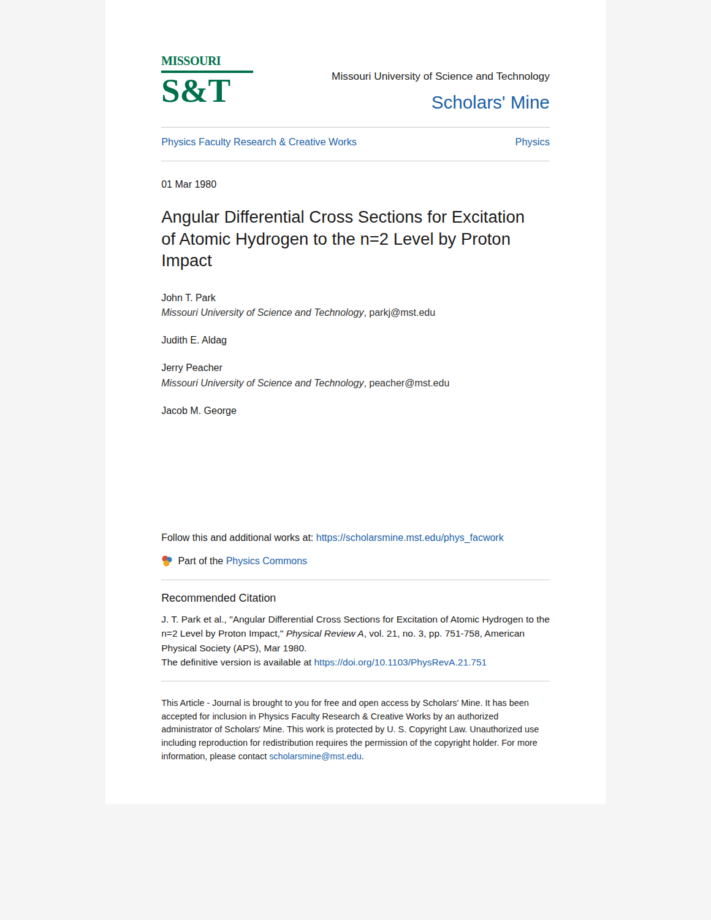Missouri S&T MISSOURI S&T
Missouri University of Science and Technology
Scholars' Mine
Physics Faculty Research & Creative Works Physics
01 Mar 1980
Angular Differential Cross Sections for Excitation of Atomic Hydrogen to the n=2 Level by Proton Impact
John T. Park Missouri University of Science and Technology, parkj@mst.edu
Judith E. Aldag
Jerry Peacher Missouri University of Science and Technology, peacher@mst.edu
Jacob M. George
Follow this and additional works at: https://scholarsmine.mst.edu/phys_facwork
Part of the Physics Commons
Recommended Citation
J. T. Park et al., "Angular Differential Cross Sections for Excitation of Atomic Hydrogen to the n=2 Level by Proton Impact," Physical Review A, vol. 21, no. 3, pp. 751-758, American Physical Society (APS), Mar 1980.
The definitive version is available at https://doi.org/10.1103/PhysRevA.21.751
This Article - Journal is brought to you for free and open access by Scholars' Mine. It has been accepted for inclusion in Physics Faculty Research & Creative Works by an authorized administrator of Scholars' Mine. This work is protected by U. S. Copyright Law. Unauthorized use including reproduction for redistribution requires the permission of the copyright holder. For more information, please contact scholarsmine@mst.edu.